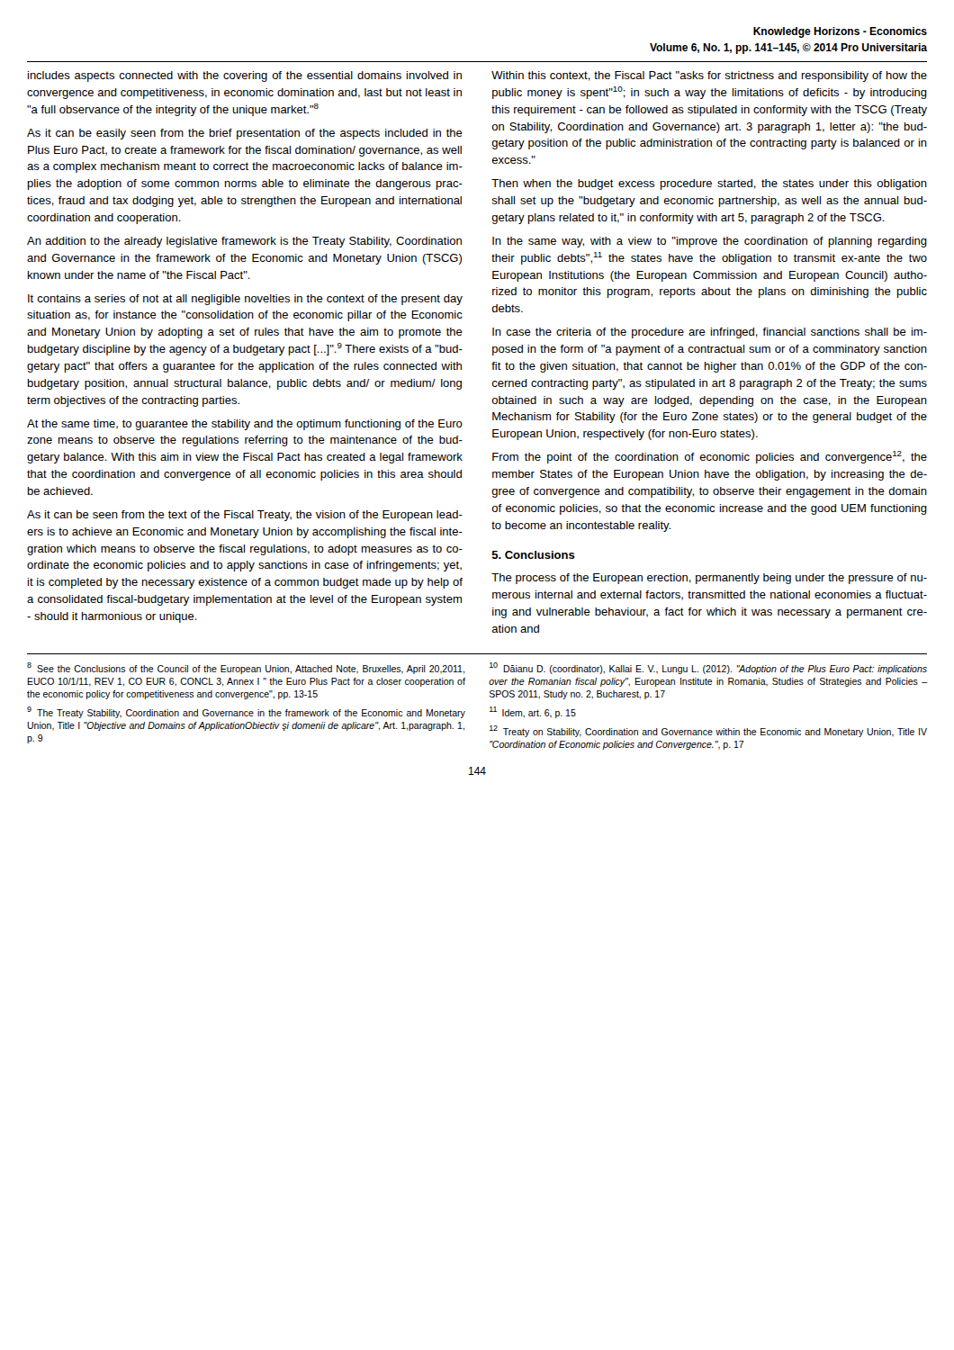Knowledge Horizons - Economics
Volume 6, No. 1, pp. 141–145, © 2014 Pro Universitaria
includes aspects connected with the covering of the essential domains involved in convergence and competitiveness, in economic domination and, last but not least in "a full observance of the integrity of the unique market."8
As it can be easily seen from the brief presentation of the aspects included in the Plus Euro Pact, to create a framework for the fiscal domination/ governance, as well as a complex mechanism meant to correct the macroeconomic lacks of balance implies the adoption of some common norms able to eliminate the dangerous practices, fraud and tax dodging yet, able to strengthen the European and international coordination and cooperation.
An addition to the already legislative framework is the Treaty Stability, Coordination and Governance in the framework of the Economic and Monetary Union (TSCG) known under the name of "the Fiscal Pact".
It contains a series of not at all negligible novelties in the context of the present day situation as, for instance the "consolidation of the economic pillar of the Economic and Monetary Union by adopting a set of rules that have the aim to promote the budgetary discipline by the agency of a budgetary pact [...]".9 There exists of a "budgetary pact" that offers a guarantee for the application of the rules connected with budgetary position, annual structural balance, public debts and/ or medium/ long term objectives of the contracting parties.
At the same time, to guarantee the stability and the optimum functioning of the Euro zone means to observe the regulations referring to the maintenance of the budgetary balance. With this aim in view the Fiscal Pact has created a legal framework that the coordination and convergence of all economic policies in this area should be achieved.
As it can be seen from the text of the Fiscal Treaty, the vision of the European leaders is to achieve an Economic and Monetary Union by accomplishing the fiscal integration which means to observe the fiscal regulations, to adopt measures as to coordinate the economic policies and to apply sanctions in case of infringements; yet, it is completed by the necessary existence of a common budget made up by help of a consolidated fiscal-budgetary implementation at the level of the European system - should it harmonious or unique.
Within this context, the Fiscal Pact "asks for strictness and responsibility of how the public money is spent"10; in such a way the limitations of deficits - by introducing this requirement - can be followed as stipulated in conformity with the TSCG (Treaty on Stability, Coordination and Governance) art. 3 paragraph 1, letter a): "the budgetary position of the public administration of the contracting party is balanced or in excess."
Then when the budget excess procedure started, the states under this obligation shall set up the "budgetary and economic partnership, as well as the annual budgetary plans related to it," in conformity with art 5, paragraph 2 of the TSCG.
In the same way, with a view to "improve the coordination of planning regarding their public debts",11 the states have the obligation to transmit ex-ante the two European Institutions (the European Commission and European Council) authorized to monitor this program, reports about the plans on diminishing the public debts.
In case the criteria of the procedure are infringed, financial sanctions shall be imposed in the form of "a payment of a contractual sum or of a comminatory sanction fit to the given situation, that cannot be higher than 0.01% of the GDP of the concerned contracting party", as stipulated in art 8 paragraph 2 of the Treaty; the sums obtained in such a way are lodged, depending on the case, in the European Mechanism for Stability (for the Euro Zone states) or to the general budget of the European Union, respectively (for non-Euro states).
From the point of the coordination of economic policies and convergence12, the member States of the European Union have the obligation, by increasing the degree of convergence and compatibility, to observe their engagement in the domain of economic policies, so that the economic increase and the good UEM functioning to become an incontestable reality.
5. Conclusions
The process of the European erection, permanently being under the pressure of numerous internal and external factors, transmitted the national economies a fluctuating and vulnerable behaviour, a fact for which it was necessary a permanent creation and
8 See the Conclusions of the Council of the European Union, Attached Note, Bruxelles, April 20,2011, EUCO 10/1/11, REV 1, CO EUR 6, CONCL 3, Annex I " the Euro Plus Pact for a closer cooperation of the economic policy for competitiveness and convergence", pp. 13-15
9 The Treaty Stability, Coordination and Governance in the framework of the Economic and Monetary Union, Title I "Objective and Domains of ApplicationObiectiv şi domenii de aplicare", Art. 1,paragraph. 1, p. 9
10 Dăianu D. (coordinator), Kallai E. V., Lungu L. (2012). "Adoption of the Plus Euro Pact: implications over the Romanian fiscal policy", European Institute in Romania, Studies of Strategies and Policies – SPOS 2011, Study no. 2, Bucharest, p. 17
11 Idem, art. 6, p. 15
12 Treaty on Stability, Coordination and Governance within the Economic and Monetary Union, Title IV "Coordination of Economic policies and Convergence.", p. 17
144